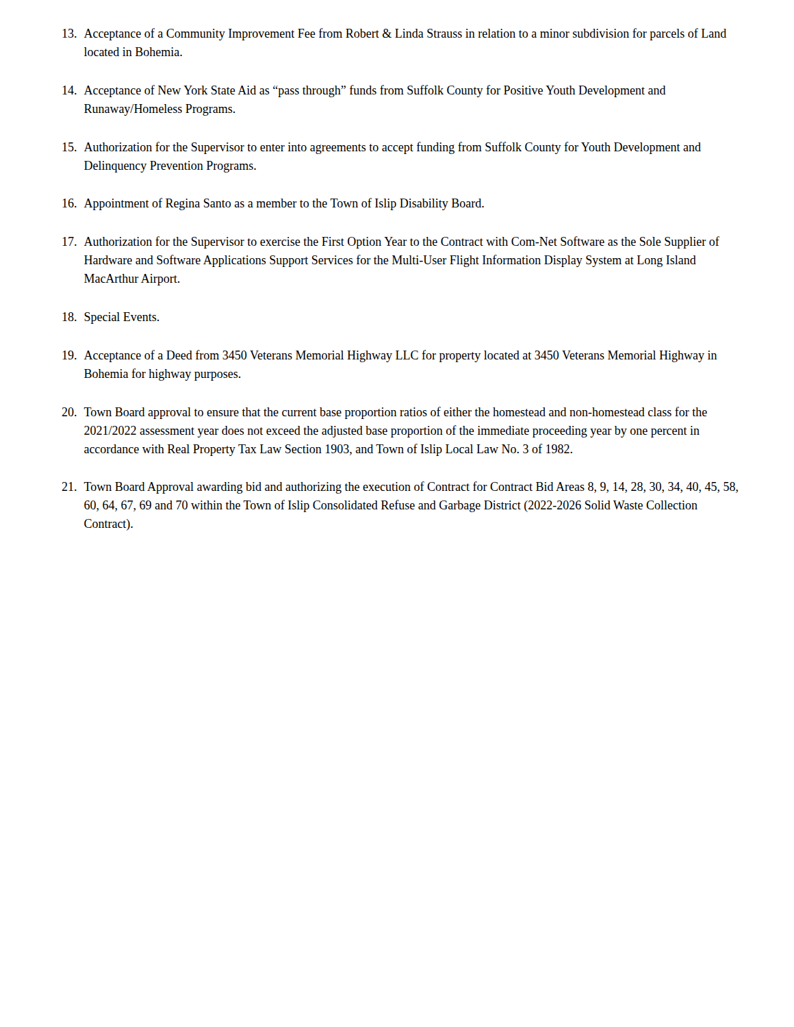Acceptance of a Community Improvement Fee from Robert & Linda Strauss in relation to a minor subdivision for parcels of Land located in Bohemia.
Acceptance of New York State Aid as “pass through” funds from Suffolk County for Positive Youth Development and Runaway/Homeless Programs.
Authorization for the Supervisor to enter into agreements to accept funding from Suffolk County for Youth Development and Delinquency Prevention Programs.
Appointment of Regina Santo as a member to the Town of Islip Disability Board.
Authorization for the Supervisor to exercise the First Option Year to the Contract with Com-Net Software as the Sole Supplier of Hardware and Software Applications Support Services for the Multi-User Flight Information Display System at Long Island MacArthur Airport.
Special Events.
Acceptance of a Deed from 3450 Veterans Memorial Highway LLC for property located at 3450 Veterans Memorial Highway in Bohemia for highway purposes.
Town Board approval to ensure that the current base proportion ratios of either the homestead and non-homestead class for the 2021/2022 assessment year does not exceed the adjusted base proportion of the immediate proceeding year by one percent in accordance with Real Property Tax Law Section 1903, and Town of Islip Local Law No. 3 of 1982.
Town Board Approval awarding bid and authorizing the execution of Contract for Contract Bid Areas 8, 9, 14, 28, 30, 34, 40, 45, 58, 60, 64, 67, 69 and 70 within the Town of Islip Consolidated Refuse and Garbage District (2022-2026 Solid Waste Collection Contract).